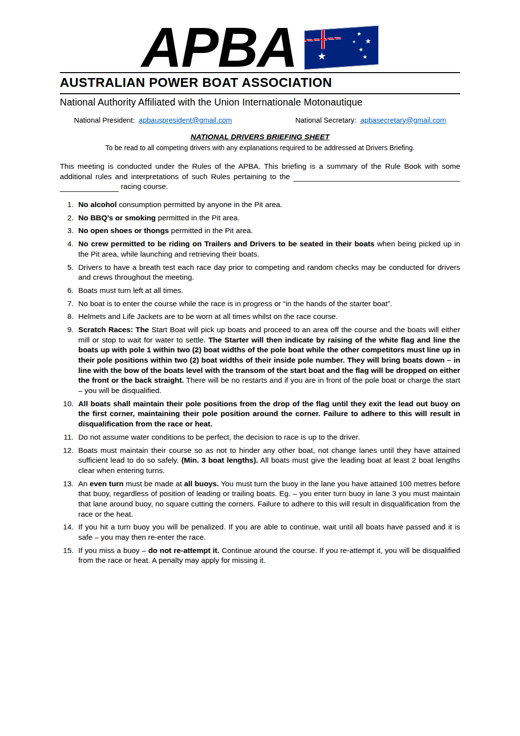APBA ★ ★ ★ ★ ★ ★
AUSTRALIAN POWER BOAT ASSOCIATION
National Authority Affiliated with the Union Internationale Motonautique
National President: apbauspresident@gmail.com National Secretary: apbasecretary@gmail.com
NATIONAL DRIVERS BRIEFING SHEET
To be read to all competing drivers with any explanations required to be addressed at Drivers Briefing.
This meeting is conducted under the Rules of the APBA. This briefing is a summary of the Rule Book with some additional rules and interpretations of such Rules pertaining to the racing course.
No alcohol consumption permitted by anyone in the Pit area.
No BBQ’s or smoking permitted in the Pit area.
No open shoes or thongs permitted in the Pit area.
No crew permitted to be riding on Trailers and Drivers to be seated in their boats when being picked up in the Pit area, while launching and retrieving their boats.
Drivers to have a breath test each race day prior to competing and random checks may be conducted for drivers and crews throughout the meeting.
Boats must turn left at all times.
No boat is to enter the course while the race is in progress or “in the hands of the starter boat”.
Helmets and Life Jackets are to be worn at all times whilst on the race course.
Scratch Races: The Start Boat will pick up boats and proceed to an area off the course and the boats will either mill or stop to wait for water to settle. The Starter will then indicate by raising of the white flag and line the boats up with pole 1 within two (2) boat widths of the pole boat while the other competitors must line up in their pole positions within two (2) boat widths of their inside pole number. They will bring boats down – in line with the bow of the boats level with the transom of the start boat and the flag will be dropped on either the front or the back straight. There will be no restarts and if you are in front of the pole boat or charge the start – you will be disqualified.
All boats shall maintain their pole positions from the drop of the flag until they exit the lead out buoy on the first corner, maintaining their pole position around the corner. Failure to adhere to this will result in disqualification from the race or heat.
Do not assume water conditions to be perfect, the decision to race is up to the driver.
Boats must maintain their course so as not to hinder any other boat, not change lanes until they have attained sufficient lead to do so safely. (Min. 3 boat lengths). All boats must give the leading boat at least 2 boat lengths clear when entering turns.
An even turn must be made at all buoys. You must turn the buoy in the lane you have attained 100 metres before that buoy, regardless of position of leading or trailing boats. Eg. – you enter turn buoy in lane 3 you must maintain that lane around buoy, no square cutting the corners. Failure to adhere to this will result in disqualification from the race or the heat.
If you hit a turn buoy you will be penalized. If you are able to continue, wait until all boats have passed and it is safe – you may then re-enter the race.
If you miss a buoy – do not re-attempt it. Continue around the course. If you re-attempt it, you will be disqualified from the race or heat. A penalty may apply for missing it.